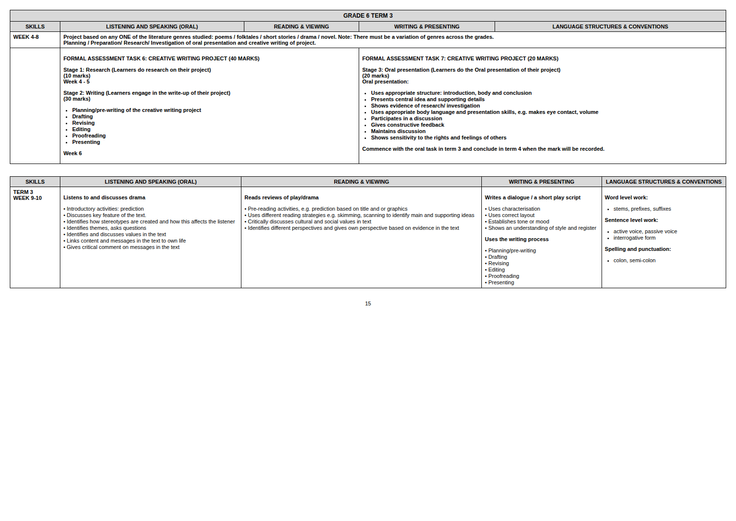| GRADE 6 TERM 3 |
| SKILLS | LISTENING AND SPEAKING (ORAL) | READING & VIEWING | WRITING & PRESENTING | LANGUAGE STRUCTURES & CONVENTIONS |
| WEEK 4-8 | Project based on any ONE of the literature genres studied: poems / folktales / short stories / drama / novel. Note: There must be a variation of genres across the grades. Planning / Preparation/ Research/ Investigation of oral presentation and creative writing of project. |
| | FORMAL ASSESSMENT TASK 6: CREATIVE WRITING PROJECT (40 MARKS) Stage 1: Research (Learners do research on their project) (10 marks) Week 4 - 5 Stage 2: Writing (Learners engage in the write-up of their project) (30 marks) Planning/pre-writing of the creative writing project Drafting Revising Editing Proofreading Presenting Week 6 | FORMAL ASSESSMENT TASK 7: CREATIVE WRITING PROJECT (20 MARKS) Stage 3: Oral presentation (Learners do the Oral presentation of their project) (20 marks) Oral presentation: Uses appropriate structure: introduction, body and conclusion Presents central idea and supporting details Shows evidence of research/ investigation Uses appropriate body language and presentation skills, e.g. makes eye contact, volume Participates in a discussion Gives constructive feedback Maintains discussion Shows sensitivity to the rights and feelings of others Commence with the oral task in term 3 and conclude in term 4 when the mark will be recorded. |
| SKILLS | LISTENING AND SPEAKING (ORAL) | READING & VIEWING | WRITING & PRESENTING | LANGUAGE STRUCTURES & CONVENTIONS |
| TERM 3 WEEK 9-10 | Listens to and discusses drama • Introductory activities: prediction • Discusses key feature of the text. • Identifies how stereotypes are created and how this affects the listener • Identifies themes, asks questions • Identifies and discusses values in the text • Links content and messages in the text to own life • Gives critical comment on messages in the text | Reads reviews of play/drama • Pre-reading activities, e.g. prediction based on title and or graphics • Uses different reading strategies e.g. skimming, scanning to identify main and supporting ideas • Critically discusses cultural and social values in text • Identifies different perspectives and gives own perspective based on evidence in the text | Writes a dialogue / a short play script • Uses characterisation • Uses correct layout • Establishes tone or mood • Shows an understanding of style and register Uses the writing process • Planning/pre-writing • Drafting • Revising • Editing • Proofreading • Presenting | Word level work: stems, prefixes, suffixes Sentence level work: active voice, passive voice interrogative form Spelling and punctuation: colon, semi-colon |
15